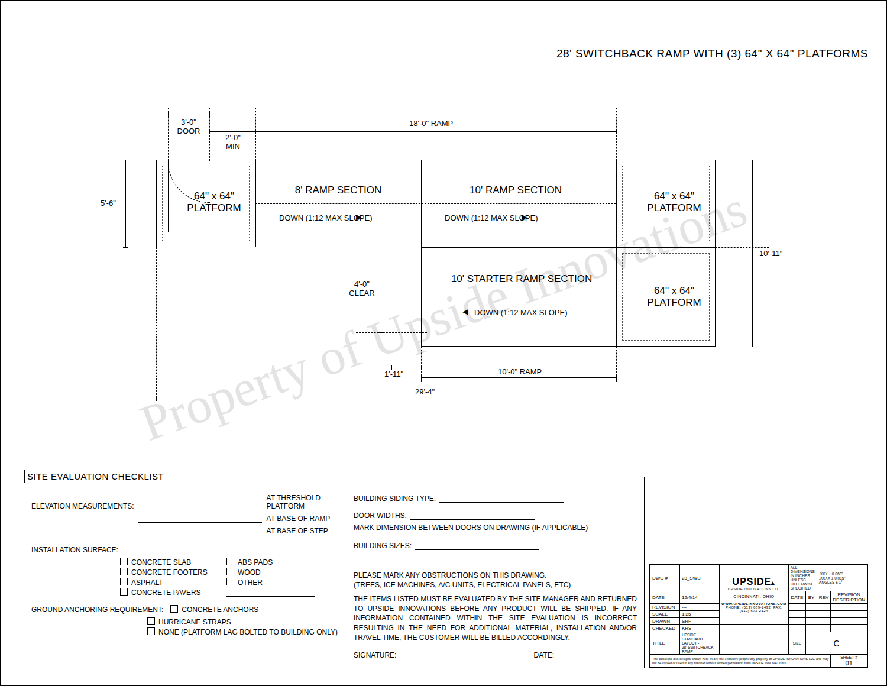Property of Upside Innovations
28' SWITCHBACK RAMP WITH (3) 64" X 64" PLATFORMS
64" x 64"
PLATFORM
3'-0"
DOOR
2'-0"
MIN
18'-0" RAMP
5'-6"
8' RAMP SECTION
10' RAMP SECTION
DOWN (1:12 MAX SLOPE)
▶
DOWN (1:12 MAX SLOPE)
▶
64" x 64"
PLATFORM
64" x 64"
PLATFORM
10' STARTER RAMP SECTION
DOWN (1:12 MAX SLOPE)
◀
4'-0"
CLEAR
10'-11"
1'-11"
10'-0" RAMP
29'-4"
SITE EVALUATION CHECKLIST
ELEVATION MEASUREMENTS: AT THRESHOLD PLATFORM
ELEVATION MEASUREMENTS: AT BASE OF RAMP
ELEVATION MEASUREMENTS: AT BASE OF STEP
INSTALLATION SURFACE:
CONCRETE SLAB ABS PADS CONCRETE FOOTERS WOOD ASPHALT OTHER CONCRETE PAVERS
GROUND ANCHORING REQUIREMENT: CONCRETE ANCHORS
HURRICANE STRAPS
NONE (PLATFORM LAG BOLTED TO BUILDING ONLY)
BUILDING SIDING TYPE:
DOOR WIDTHS:
MARK DIMENSION BETWEEN DOORS ON DRAWING (IF APPLICABLE)
BUILDING SIZES:
BUILDING SIZES:
PLEASE MARK ANY OBSTRUCTIONS ON THIS DRAWING.
(TREES, ICE MACHINES, A/C UNITS, ELECTRICAL PANELS, ETC)
THE ITEMS LISTED MUST BE EVALUATED BY THE SITE MANAGER AND RETURNED TO UPSIDE INNOVATIONS BEFORE ANY PRODUCT WILL BE SHIPPED. IF ANY INFORMATION CONTAINED WITHIN THE SITE EVALUATION IS INCORRECT RESULTING IN THE NEED FOR ADDITIONAL MATERIAL, INSTALLATION AND/OR TRAVEL TIME, THE CUSTOMER WILL BE BILLED ACCORDINGLY.
SIGNATURE: DATE:
| DWG # | 28_SWB | UPSIDE ▴ UPSIDE INNOVATIONS LLC CINCINNATI, OHIO WWW.UPSIDEINNOVATIONS.COM PHONE: (513) 689-2492 FAX: (513) 672-2124 | ALL DIMENSIONS IN INCHES UNLESS OTHERWISE SPECIFIED | .XXX ± 0.060" .XXXX ± 0.015" ANGLES ± 1° |
| DATE | 12/4/14 | DATE | BY | REV | REVISION DESCRIPTION |
| REVISION | --- | | | | |
| SCALE | 1:25 | | | | |
| DRAWN | SRF | | | | |
| CHECKED | KRS | | | | | |
| TITLE | UPSIDE STANDARD LAYOUT - 28' SWITCHBACK RAMP | SIZE | C |
| The concepts and designs shown here-in are the exclusive proprietary property of UPSIDE INNOVATIONS LLC and may not be copied or used in any manner without written permission from UPSIDE INNOVATIONS. | SHEET # 01 |